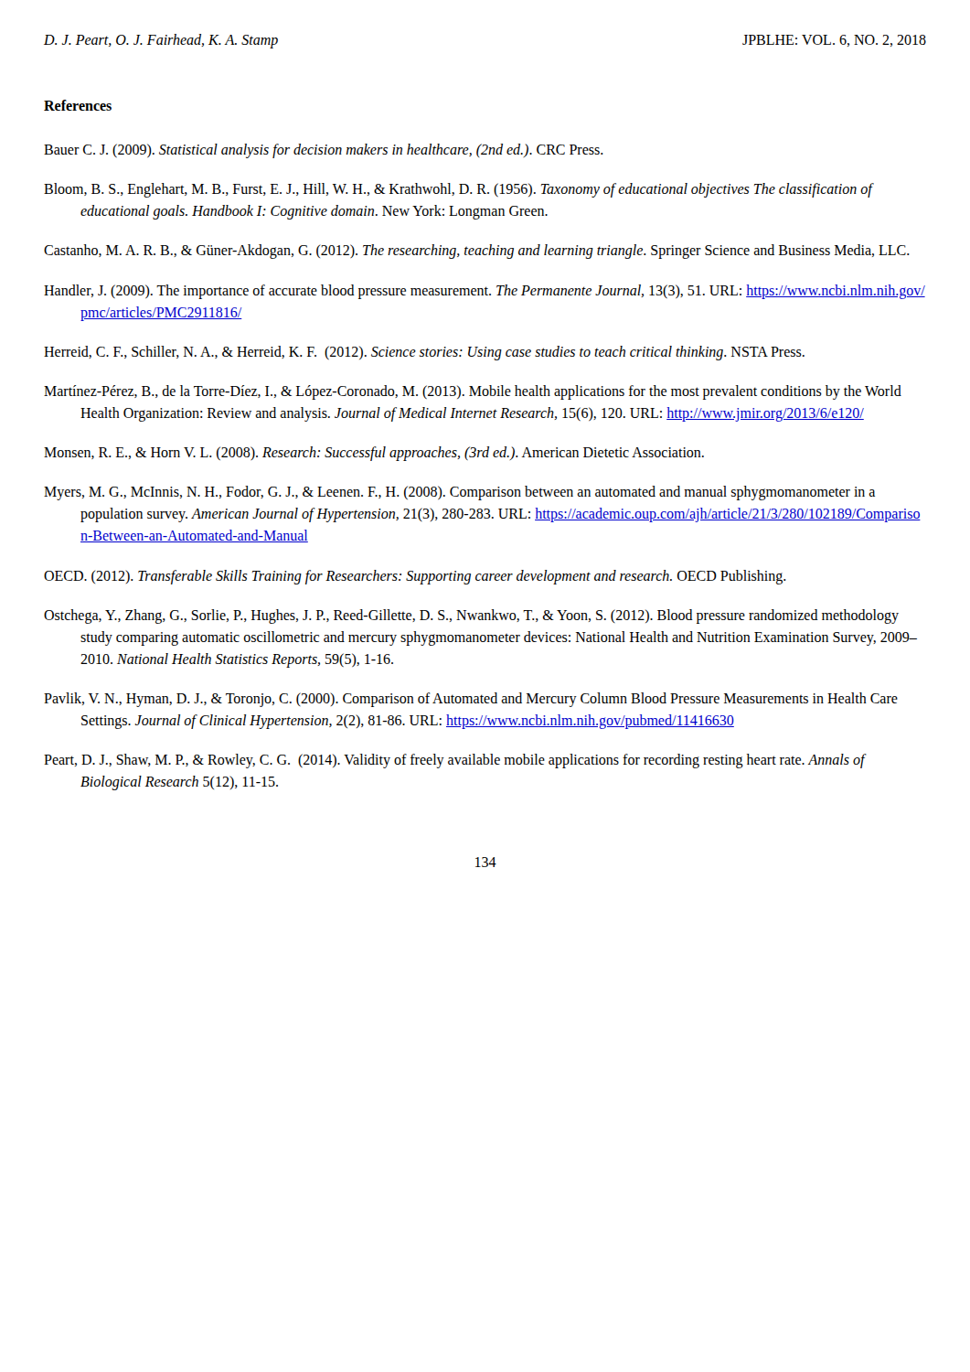D. J. Peart, O. J. Fairhead, K. A. Stamp JPBLHE: VOL. 6, NO. 2, 2018
References
Bauer C. J. (2009). Statistical analysis for decision makers in healthcare, (2nd ed.). CRC Press.
Bloom, B. S., Englehart, M. B., Furst, E. J., Hill, W. H., & Krathwohl, D. R. (1956). Taxonomy of educational objectives The classification of educational goals. Handbook I: Cognitive domain. New York: Longman Green.
Castanho, M. A. R. B., & Güner-Akdogan, G. (2012). The researching, teaching and learning triangle. Springer Science and Business Media, LLC.
Handler, J. (2009). The importance of accurate blood pressure measurement. The Permanente Journal, 13(3), 51. URL: https://www.ncbi.nlm.nih.gov/pmc/articles/PMC2911816/
Herreid, C. F., Schiller, N. A., & Herreid, K. F. (2012). Science stories: Using case studies to teach critical thinking. NSTA Press.
Martínez-Pérez, B., de la Torre-Díez, I., & López-Coronado, M. (2013). Mobile health applications for the most prevalent conditions by the World Health Organization: Review and analysis. Journal of Medical Internet Research, 15(6), 120. URL: http://www.jmir.org/2013/6/e120/
Monsen, R. E., & Horn V. L. (2008). Research: Successful approaches, (3rd ed.). American Dietetic Association.
Myers, M. G., McInnis, N. H., Fodor, G. J., & Leenen. F., H. (2008). Comparison between an automated and manual sphygmomanometer in a population survey. American Journal of Hypertension, 21(3), 280-283. URL: https://academic.oup.com/ajh/article/21/3/280/102189/Comparison-Between-an-Automated-and-Manual
OECD. (2012). Transferable Skills Training for Researchers: Supporting career development and research. OECD Publishing.
Ostchega, Y., Zhang, G., Sorlie, P., Hughes, J. P., Reed-Gillette, D. S., Nwankwo, T., & Yoon, S. (2012). Blood pressure randomized methodology study comparing automatic oscillometric and mercury sphygmomanometer devices: National Health and Nutrition Examination Survey, 2009–2010. National Health Statistics Reports, 59(5), 1-16.
Pavlik, V. N., Hyman, D. J., & Toronjo, C. (2000). Comparison of Automated and Mercury Column Blood Pressure Measurements in Health Care Settings. Journal of Clinical Hypertension, 2(2), 81-86. URL: https://www.ncbi.nlm.nih.gov/pubmed/11416630
Peart, D. J., Shaw, M. P., & Rowley, C. G. (2014). Validity of freely available mobile applications for recording resting heart rate. Annals of Biological Research 5(12), 11-15.
134